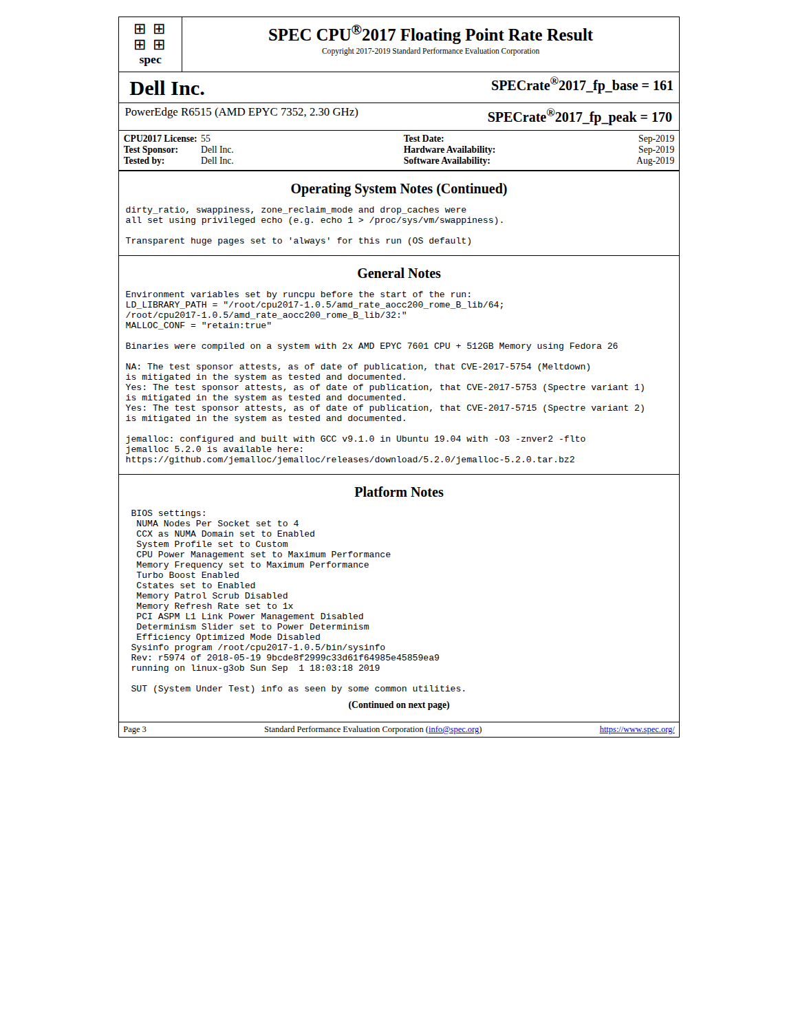⊞ ⊞
⊞ ⊞
spec
SPEC CPU®2017 Floating Point Rate Result
Copyright 2017-2019 Standard Performance Evaluation Corporation
Dell Inc.
SPECrate®2017_fp_base = 161
PowerEdge R6515 (AMD EPYC 7352, 2.30 GHz)
SPECrate®2017_fp_peak = 170
| CPU2017 License: | 55 |
| Test Sponsor: | Dell Inc. |
| Tested by: | Dell Inc. |
| Test Date: | Sep-2019 |
| Hardware Availability: | Sep-2019 |
| Software Availability: | Aug-2019 |
Operating System Notes (Continued)
dirty_ratio, swappiness, zone_reclaim_mode and drop_caches were
all set using privileged echo (e.g. echo 1 > /proc/sys/vm/swappiness).

Transparent huge pages set to 'always' for this run (OS default)
General Notes
Environment variables set by runcpu before the start of the run:
LD_LIBRARY_PATH = "/root/cpu2017-1.0.5/amd_rate_aocc200_rome_B_lib/64;
/root/cpu2017-1.0.5/amd_rate_aocc200_rome_B_lib/32:"
MALLOC_CONF = "retain:true"

Binaries were compiled on a system with 2x AMD EPYC 7601 CPU + 512GB Memory using Fedora 26

NA: The test sponsor attests, as of date of publication, that CVE-2017-5754 (Meltdown)
is mitigated in the system as tested and documented.
Yes: The test sponsor attests, as of date of publication, that CVE-2017-5753 (Spectre variant 1)
is mitigated in the system as tested and documented.
Yes: The test sponsor attests, as of date of publication, that CVE-2017-5715 (Spectre variant 2)
is mitigated in the system as tested and documented.

jemalloc: configured and built with GCC v9.1.0 in Ubuntu 19.04 with -O3 -znver2 -flto
jemalloc 5.2.0 is available here:
https://github.com/jemalloc/jemalloc/releases/download/5.2.0/jemalloc-5.2.0.tar.bz2
Platform Notes
 BIOS settings:
  NUMA Nodes Per Socket set to 4
  CCX as NUMA Domain set to Enabled
  System Profile set to Custom
  CPU Power Management set to Maximum Performance
  Memory Frequency set to Maximum Performance
  Turbo Boost Enabled
  Cstates set to Enabled
  Memory Patrol Scrub Disabled
  Memory Refresh Rate set to 1x
  PCI ASPM L1 Link Power Management Disabled
  Determinism Slider set to Power Determinism
  Efficiency Optimized Mode Disabled
 Sysinfo program /root/cpu2017-1.0.5/bin/sysinfo
 Rev: r5974 of 2018-05-19 9bcde8f2999c33d61f64985e45859ea9
 running on linux-g3ob Sun Sep  1 18:03:18 2019

 SUT (System Under Test) info as seen by some common utilities.
(Continued on next page)
Page 3 Standard Performance Evaluation Corporation (info@spec.org) https://www.spec.org/